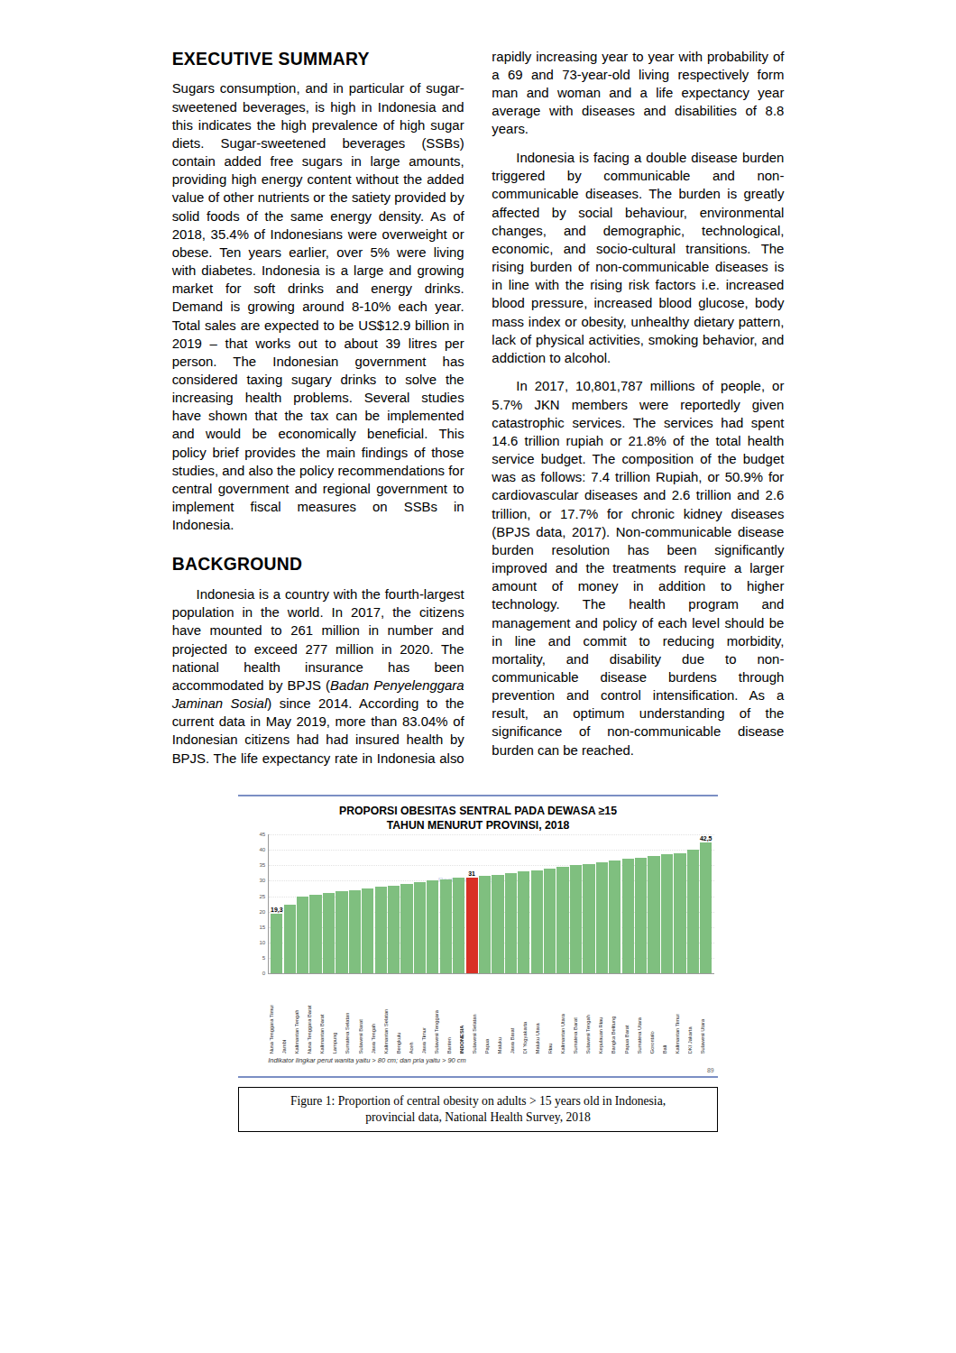EXECUTIVE SUMMARY
Sugars consumption, and in particular of sugar-sweetened beverages, is high in Indonesia and this indicates the high prevalence of high sugar diets. Sugar-sweetened beverages (SSBs) contain added free sugars in large amounts, providing high energy content without the added value of other nutrients or the satiety provided by solid foods of the same energy density. As of 2018, 35.4% of Indonesians were overweight or obese. Ten years earlier, over 5% were living with diabetes. Indonesia is a large and growing market for soft drinks and energy drinks. Demand is growing around 8-10% each year. Total sales are expected to be US$12.9 billion in 2019 – that works out to about 39 litres per person. The Indonesian government has considered taxing sugary drinks to solve the increasing health problems. Several studies have shown that the tax can be implemented and would be economically beneficial. This policy brief provides the main findings of those studies, and also the policy recommendations for central government and regional government to implement fiscal measures on SSBs in Indonesia.
BACKGROUND
Indonesia is a country with the fourth-largest population in the world. In 2017, the citizens have mounted to 261 million in number and projected to exceed 277 million in 2020. The national health insurance has been accommodated by BPJS (Badan Penyelenggara Jaminan Sosial) since 2014. According to the current data in May 2019, more than 83.04% of Indonesian citizens had had insured health by BPJS. The life expectancy rate in Indonesia also rapidly increasing year to year with probability of a 69 and 73-year-old living respectively form man and woman and a life expectancy year average with diseases and disabilities of 8.8 years.
Indonesia is facing a double disease burden triggered by communicable and non-communicable diseases. The burden is greatly affected by social behaviour, environmental changes, and demographic, technological, economic, and socio-cultural transitions. The rising burden of non-communicable diseases is in line with the rising risk factors i.e. increased blood pressure, increased blood glucose, body mass index or obesity, unhealthy dietary pattern, lack of physical activities, smoking behavior, and addiction to alcohol.
In 2017, 10,801,787 millions of people, or 5.7% JKN members were reportedly given catastrophic services. The services had spent 14.6 trillion rupiah or 21.8% of the total health service budget. The composition of the budget was as follows: 7.4 trillion Rupiah, or 50.9% for cardiovascular diseases and 2.6 trillion and 2.6 trillion, or 17.7% for chronic kidney diseases (BPJS data, 2017). Non-communicable disease burden resolution has been significantly improved and the treatments require a larger amount of money in addition to higher technology. The health program and management and policy of each level should be in line and commit to reducing morbidity, mortality, and disability due to non-communicable disease burdens through prevention and control intensification. As a result, an optimum understanding of the significance of non-communicable disease burden can be reached.
PROPORSI OBESITAS SENTRAL PADA DEWASA ≥15
TAHUN MENURUT PROVINSI, 2018
45 40 35 30 25 20 15 10 5 0
Rectangular Snip
19,3
31
42,5
Nusa Tenggara Timur
Jambi
Kalimantan Tengah
Nusa Tenggara Barat
Kalimantan Barat
Lampung
Sumatera Selatan
Sulawesi Barat
Jawa Tengah
Kalimantan Selatan
Bengkulu
Aceh
Jawa Timur
Sulawesi Tenggara
Banten
INDONESIA
Sulawesi Selatan
Papua
Maluku
Jawa Barat
DI Yogyakarta
Maluku Utara
Riau
Kalimantan Utara
Sumatera Barat
Sulawesi Tengah
Kepulauan Riau
Bangka Belitung
Papua Barat
Sumatera Utara
Gorontalo
Bali
Kalimantan Timur
DKI Jakarta
Sulawesi Utara
Indikator lingkar perut wanita yaitu > 80 cm; dan pria yaitu > 90 cm
89
Figure 1: Proportion of central obesity on adults > 15 years old in Indonesia,
provincial data, National Health Survey, 2018